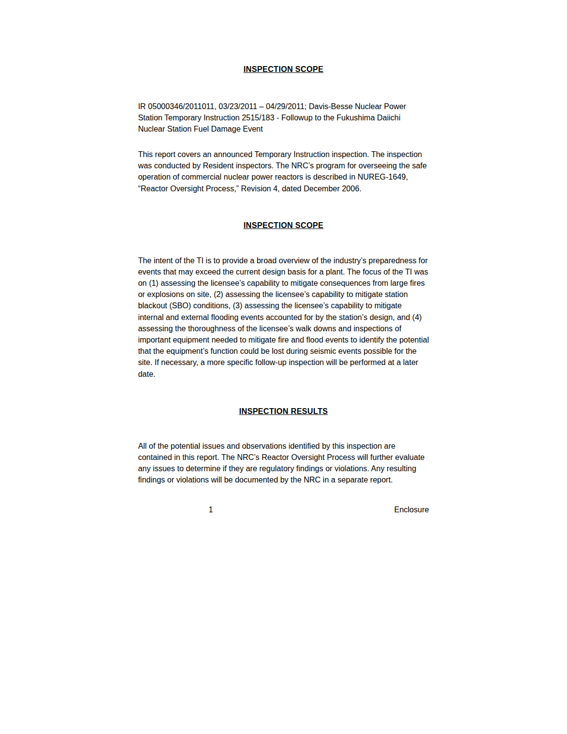INSPECTION SCOPE
IR 05000346/2011011, 03/23/2011 – 04/29/2011; Davis-Besse Nuclear Power Station Temporary Instruction 2515/183 - Followup to the Fukushima Daiichi Nuclear Station Fuel Damage Event
This report covers an announced Temporary Instruction inspection. The inspection was conducted by Resident inspectors. The NRC’s program for overseeing the safe operation of commercial nuclear power reactors is described in NUREG-1649, “Reactor Oversight Process,” Revision 4, dated December 2006.
INSPECTION SCOPE
The intent of the TI is to provide a broad overview of the industry’s preparedness for events that may exceed the current design basis for a plant. The focus of the TI was on (1) assessing the licensee’s capability to mitigate consequences from large fires or explosions on site, (2) assessing the licensee’s capability to mitigate station blackout (SBO) conditions, (3) assessing the licensee’s capability to mitigate internal and external flooding events accounted for by the station’s design, and (4) assessing the thoroughness of the licensee’s walk downs and inspections of important equipment needed to mitigate fire and flood events to identify the potential that the equipment’s function could be lost during seismic events possible for the site. If necessary, a more specific follow-up inspection will be performed at a later date.
INSPECTION RESULTS
All of the potential issues and observations identified by this inspection are contained in this report. The NRC’s Reactor Oversight Process will further evaluate any issues to determine if they are regulatory findings or violations. Any resulting findings or violations will be documented by the NRC in a separate report.
1 Enclosure